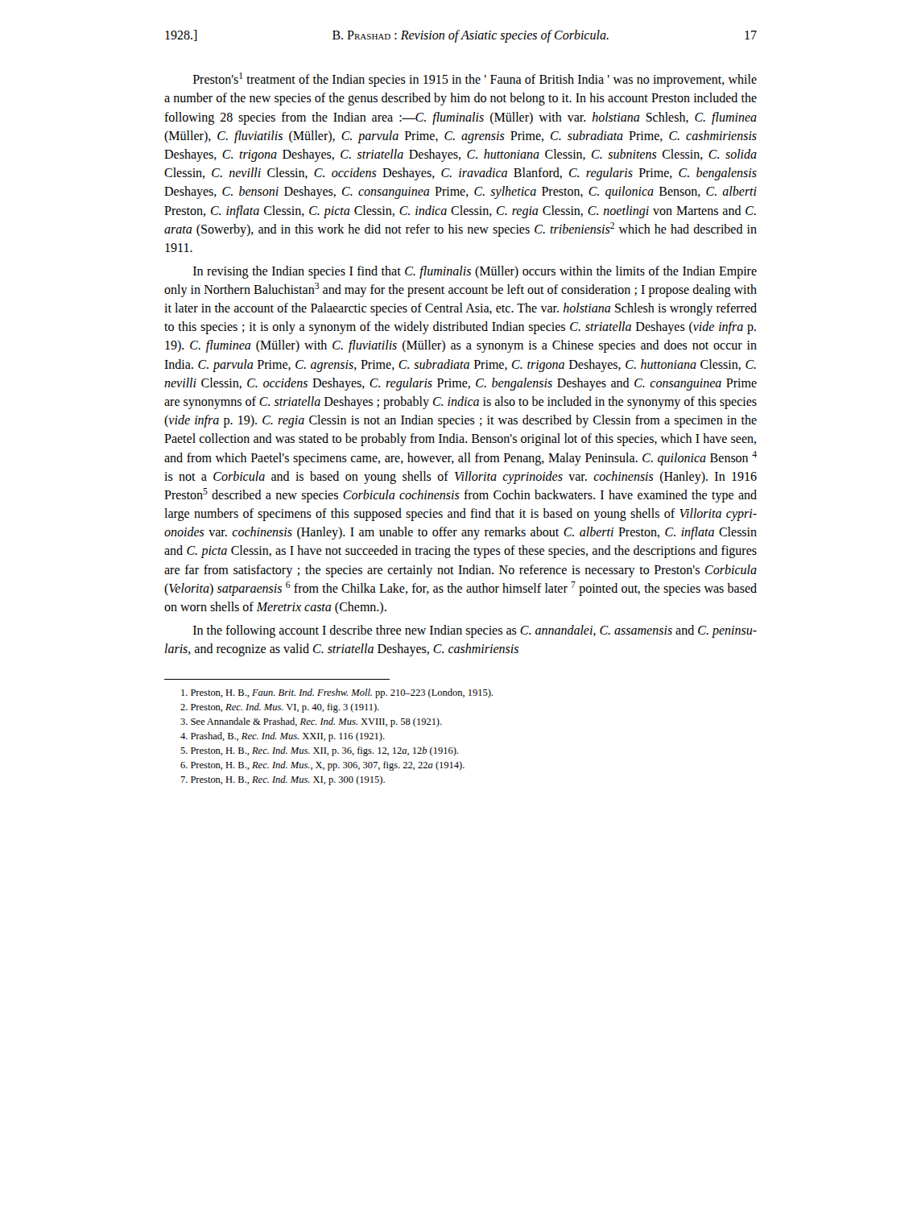1928.] B. Prashad : Revision of Asiatic species of Corbicula. 17
Preston's1 treatment of the Indian species in 1915 in the ' Fauna of British India ' was no improvement, while a number of the new species of the genus described by him do not belong to it. In his account Preston included the following 28 species from the Indian area :—C. fluminalis (Müller) with var. holstiana Schlesh, C. fluminea (Müller), C. fluviatilis (Müller), C. parvula Prime, C. agrensis Prime, C. subradiata Prime, C. cashmiriensis Deshayes, C. trigona Deshayes, C. striatella Deshayes, C. huttoniana Clessin, C. subnitens Clessin, C. solida Clessin, C. nevilli Clessin, C. occidens Deshayes, C. iravadica Blanford, C. regularis Prime, C. bengalensis Deshayes, C. bensoni Deshayes, C. consanguinea Prime, C. sylhetica Preston, C. quilonica Benson, C. alberti Preston, C. inflata Clessin, C. picta Clessin, C. indica Clessin, C. regia Clessin, C. noetlingi von Martens and C. arata (Sowerby), and in this work he did not refer to his new species C. tribeniensis2 which he had described in 1911.
In revising the Indian species I find that C. fluminalis (Müller) occurs within the limits of the Indian Empire only in Northern Baluchistan3 and may for the present account be left out of consideration ; I propose dealing with it later in the account of the Palaearctic species of Central Asia, etc. The var. holstiana Schlesh is wrongly referred to this species ; it is only a synonym of the widely distributed Indian species C. striatella Deshayes (vide infra p. 19). C. fluminea (Müller) with C. fluviatilis (Müller) as a synonym is a Chinese species and does not occur in India. C. parvula Prime, C. agrensis, Prime, C. subradiata Prime, C. trigona Deshayes, C. huttoniana Clessin, C. nevilli Clessin, C. occidens Deshayes, C. regularis Prime, C. bengalensis Deshayes and C. consanguinea Prime are synonymns of C. striatella Deshayes ; probably C. indica is also to be included in the synonymy of this species (vide infra p. 19). C. regia Clessin is not an Indian species ; it was described by Clessin from a specimen in the Paetel collection and was stated to be probably from India. Benson's original lot of this species, which I have seen, and from which Paetel's specimens came, are, however, all from Penang, Malay Peninsula. C. quilonica Benson 4 is not a Corbicula and is based on young shells of Villorita cyprinoides var. cochinensis (Hanley). In 1916 Preston5 described a new species Corbicula cochinensis from Cochin backwaters. I have examined the type and large numbers of specimens of this supposed species and find that it is based on young shells of Villorita cyprionoides var. cochinensis (Hanley). I am unable to offer any remarks about C. alberti Preston, C. inflata Clessin and C. picta Clessin, as I have not succeeded in tracing the types of these species, and the descriptions and figures are far from satisfactory ; the species are certainly not Indian. No reference is necessary to Preston's Corbicula (Velorita) satparaensis 6 from the Chilka Lake, for, as the author himself later 7 pointed out, the species was based on worn shells of Meretrix casta (Chemn.).
In the following account I describe three new Indian species as C. annandalei, C. assamensis and C. peninsularis, and recognize as valid C. striatella Deshayes, C. cashmiriensis
Preston, H. B., Faun. Brit. Ind. Freshw. Moll. pp. 210–223 (London, 1915).
Preston, Rec. Ind. Mus. VI, p. 40, fig. 3 (1911).
See Annandale & Prashad, Rec. Ind. Mus. XVIII, p. 58 (1921).
Prashad, B., Rec. Ind. Mus. XXII, p. 116 (1921).
Preston, H. B., Rec. Ind. Mus. XII, p. 36, figs. 12, 12a, 12b (1916).
Preston, H. B., Rec. Ind. Mus., X, pp. 306, 307, figs. 22, 22a (1914).
Preston, H. B., Rec. Ind. Mus. XI, p. 300 (1915).